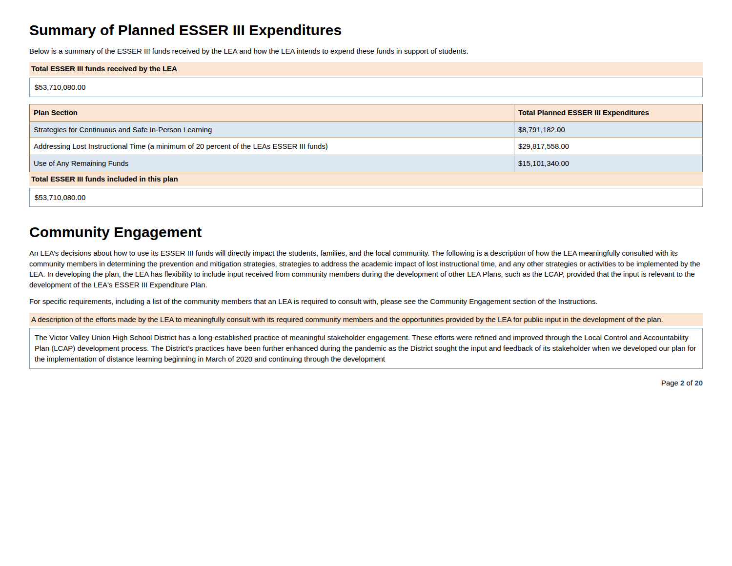Summary of Planned ESSER III Expenditures
Below is a summary of the ESSER III funds received by the LEA and how the LEA intends to expend these funds in support of students.
Total ESSER III funds received by the LEA
$53,710,080.00
| Plan Section | Total Planned ESSER III Expenditures |
| --- | --- |
| Strategies for Continuous and Safe In-Person Learning | $8,791,182.00 |
| Addressing Lost Instructional Time (a minimum of 20 percent of the LEAs ESSER III funds) | $29,817,558.00 |
| Use of Any Remaining Funds | $15,101,340.00 |
Total ESSER III funds included in this plan
$53,710,080.00
Community Engagement
An LEA’s decisions about how to use its ESSER III funds will directly impact the students, families, and the local community. The following is a description of how the LEA meaningfully consulted with its community members in determining the prevention and mitigation strategies, strategies to address the academic impact of lost instructional time, and any other strategies or activities to be implemented by the LEA. In developing the plan, the LEA has flexibility to include input received from community members during the development of other LEA Plans, such as the LCAP, provided that the input is relevant to the development of the LEA's ESSER III Expenditure Plan.
For specific requirements, including a list of the community members that an LEA is required to consult with, please see the Community Engagement section of the Instructions.
A description of the efforts made by the LEA to meaningfully consult with its required community members and the opportunities provided by the LEA for public input in the development of the plan.
The Victor Valley Union High School District has a long-established practice of meaningful stakeholder engagement. These efforts were refined and improved through the Local Control and Accountability Plan (LCAP) development process. The District’s practices have been further enhanced during the pandemic as the District sought the input and feedback of its stakeholder when we developed our plan for the implementation of distance learning beginning in March of 2020 and continuing through the development
Page 2 of 20